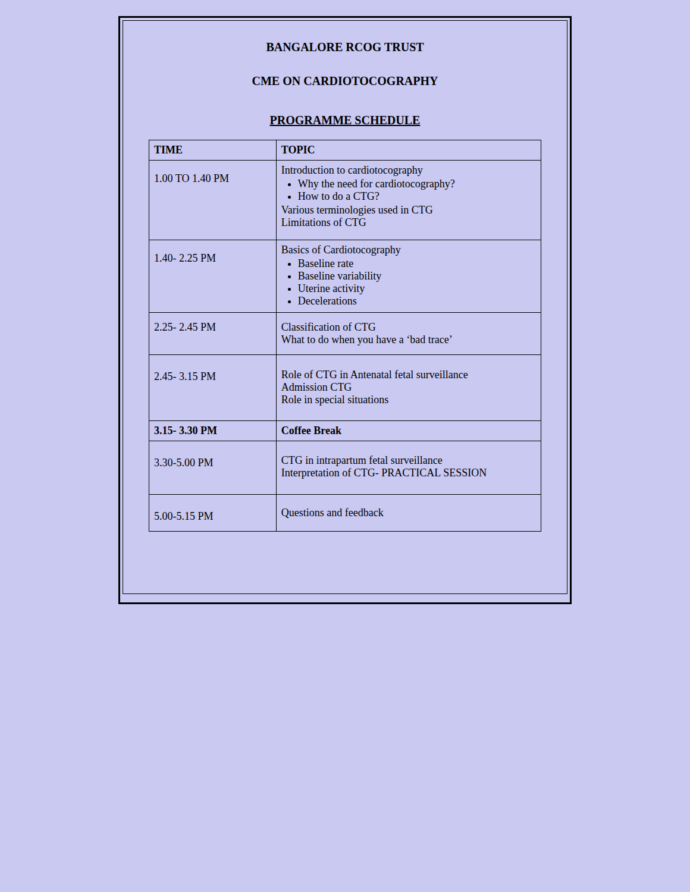BANGALORE RCOG TRUST
CME ON CARDIOTOCOGRAPHY
PROGRAMME SCHEDULE
| TIME | TOPIC |
| --- | --- |
| 1.00 TO 1.40 PM | Introduction to cardiotocography Why the need for cardiotocography? How to do a CTG? Various terminologies used in CTG Limitations of CTG |
| 1.40- 2.25 PM | Basics of Cardiotocography Baseline rate Baseline variability Uterine activity Decelerations |
| 2.25- 2.45 PM | Classification of CTG What to do when you have a ‘bad trace’ |
| 2.45- 3.15 PM | Role of CTG in Antenatal fetal surveillance Admission CTG Role in special situations |
| 3.15- 3.30 PM | Coffee Break |
| 3.30-5.00 PM | CTG in intrapartum fetal surveillance Interpretation of CTG- PRACTICAL SESSION |
| 5.00-5.15 PM | Questions and feedback |